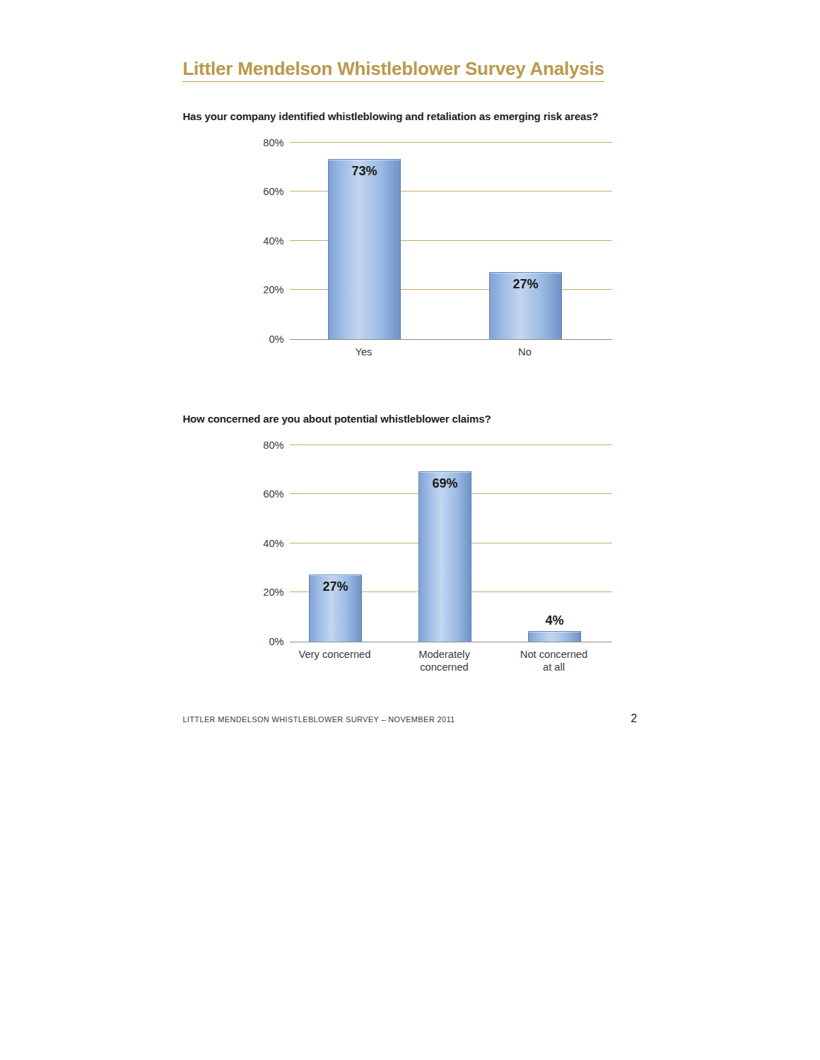Littler Mendelson Whistleblower Survey Analysis
Has your company identified whistleblowing and retaliation as emerging risk areas?
80%
60%
40%
20%
0%
73%
Yes
27%
No
How concerned are you about potential whistleblower claims?
80%
60%
40%
20%
0%
27%
Very concerned
69%
Moderately concerned
4%
Not concerned
at all
LITTLER MENDELSON WHISTLEBLOWER SURVEY – NOVEMBER 2011 2